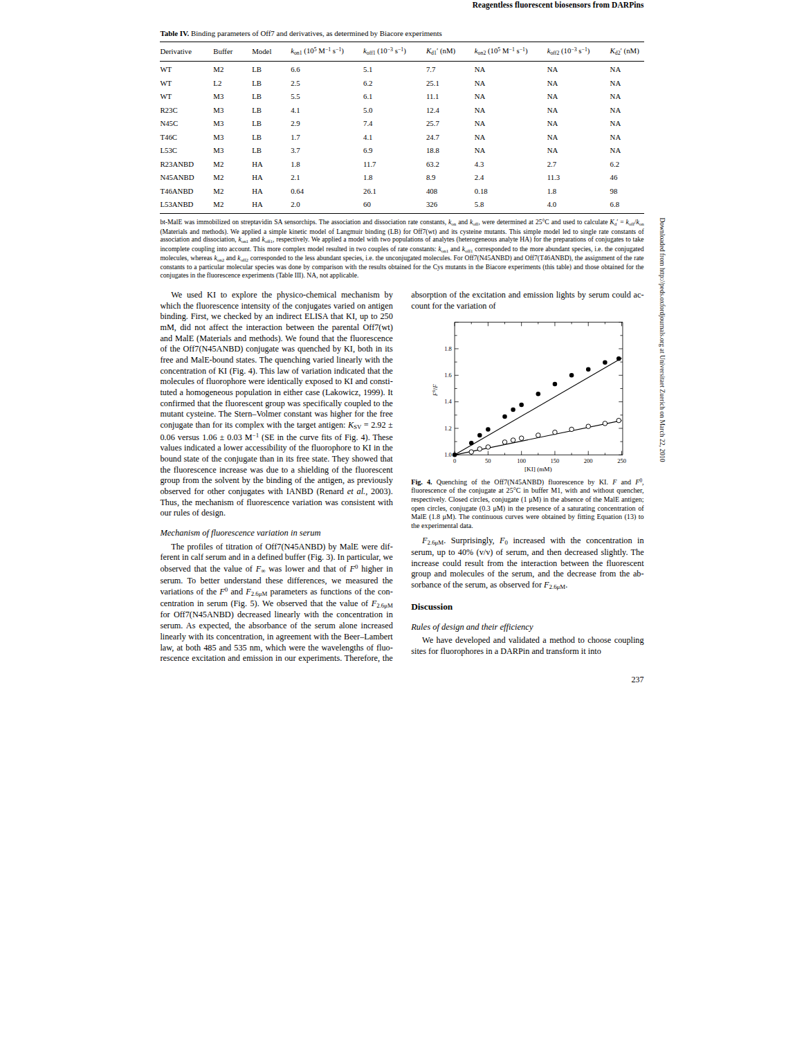Reagentless fluorescent biosensors from DARPins
Table IV. Binding parameters of Off7 and derivatives, as determined by Biacore experiments
| Derivative | Buffer | Model | k on1 (10 5 M −1 s −1 ) | k off1 (10 −3 s −1 ) | K d1 ′ (nM) | k on2 (10 5 M −1 s −1 ) | k off2 (10 −3 s −1 ) | K d2 ′ (nM) |
| --- | --- | --- | --- | --- | --- | --- | --- | --- |
| WT | M2 | LB | 6.6 | 5.1 | 7.7 | NA | NA | NA |
| WT | L2 | LB | 2.5 | 6.2 | 25.1 | NA | NA | NA |
| WT | M3 | LB | 5.5 | 6.1 | 11.1 | NA | NA | NA |
| R23C | M3 | LB | 4.1 | 5.0 | 12.4 | NA | NA | NA |
| N45C | M3 | LB | 2.9 | 7.4 | 25.7 | NA | NA | NA |
| T46C | M3 | LB | 1.7 | 4.1 | 24.7 | NA | NA | NA |
| L53C | M3 | LB | 3.7 | 6.9 | 18.8 | NA | NA | NA |
| R23ANBD | M2 | HA | 1.8 | 11.7 | 63.2 | 4.3 | 2.7 | 6.2 |
| N45ANBD | M2 | HA | 2.1 | 1.8 | 8.9 | 2.4 | 11.3 | 46 |
| T46ANBD | M2 | HA | 0.64 | 26.1 | 408 | 0.18 | 1.8 | 98 |
| L53ANBD | M2 | HA | 2.0 | 60 | 326 | 5.8 | 4.0 | 6.8 |
bt-MalE was immobilized on streptavidin SA sensorchips. The association and dissociation rate constants, kon and koff, were determined at 25°C and used to calculate Kd′ = koff/kon (Materials and methods). We applied a simple kinetic model of Langmuir binding (LB) for Off7(wt) and its cysteine mutants. This simple model led to single rate constants of association and dissociation, kon1 and koff1, respectively. We applied a model with two populations of analytes (heterogeneous analyte HA) for the preparations of conjugates to take incomplete coupling into account. This more complex model resulted in two couples of rate constants: kon1 and koff1 corresponded to the more abundant species, i.e. the conjugated molecules, whereas kon2 and koff2 corresponded to the less abundant species, i.e. the unconjugated molecules. For Off7(N45ANBD) and Off7(T46ANBD), the assignment of the rate constants to a particular molecular species was done by comparison with the results obtained for the Cys mutants in the Biacore experiments (this table) and those obtained for the conjugates in the fluorescence experiments (Table III). NA, not applicable.
We used KI to explore the physico-chemical mechanism by which the fluorescence intensity of the conjugates varied on antigen binding. First, we checked by an indirect ELISA that KI, up to 250 mM, did not affect the interaction between the parental Off7(wt) and MalE (Materials and methods). We found that the fluorescence of the Off7(N45ANBD) conjugate was quenched by KI, both in its free and MalE-bound states. The quenching varied linearly with the concentration of KI (Fig. 4). This law of variation indicated that the molecules of fluorophore were identically exposed to KI and constituted a homogeneous population in either case (Lakowicz, 1999). It confirmed that the fluorescent group was specifically coupled to the mutant cysteine. The Stern–Volmer constant was higher for the free conjugate than for its complex with the target antigen: KSV = 2.92 ± 0.06 versus 1.06 ± 0.03 M−1 (SE in the curve fits of Fig. 4). These values indicated a lower accessibility of the fluorophore to KI in the bound state of the conjugate than in its free state. They showed that the fluorescence increase was due to a shielding of the fluorescent group from the solvent by the binding of the antigen, as previously observed for other conjugates with IANBD (Renard et al., 2003). Thus, the mechanism of fluorescence variation was consistent with our rules of design.
Mechanism of fluorescence variation in serum
The profiles of titration of Off7(N45ANBD) by MalE were different in calf serum and in a defined buffer (Fig. 3). In particular, we observed that the value of F∞ was lower and that of F0 higher in serum. To better understand these differences, we measured the variations of the F0 and F2.6μM parameters as functions of the concentration in serum (Fig. 5). We observed that the value of F2.6μM for Off7(N45ANBD) decreased linearly with the concentration in serum. As expected, the absorbance of the serum alone increased linearly with its concentration, in agreement with the Beer–Lambert law, at both 485 and 535 nm, which were the wavelengths of fluorescence excitation and emission in our experiments. Therefore, the absorption of the excitation and emission lights by serum could account for the variation of
1.0 1.2 1.4 1.6 1.8 0 50 100 150 200 250 [KI] (mM) F0/F
Fig. 4. Quenching of the Off7(N45ANBD) fluorescence by KI. F and F0, fluorescence of the conjugate at 25°C in buffer M1, with and without quencher, respectively. Closed circles, conjugate (1 μM) in the absence of the MalE antigen; open circles, conjugate (0.3 μM) in the presence of a saturating concentration of MalE (1.8 μM). The continuous curves were obtained by fitting Equation (13) to the experimental data.
F2.6μM. Surprisingly, F0 increased with the concentration in serum, up to 40% (v/v) of serum, and then decreased slightly. The increase could result from the interaction between the fluorescent group and molecules of the serum, and the decrease from the absorbance of the serum, as observed for F2.6μM.
Discussion
Rules of design and their efficiency
We have developed and validated a method to choose coupling sites for fluorophores in a DARPin and transform it into
Downloaded from http://peds.oxfordjournals.org at Universitaet Zuerich on March 22, 2010
237